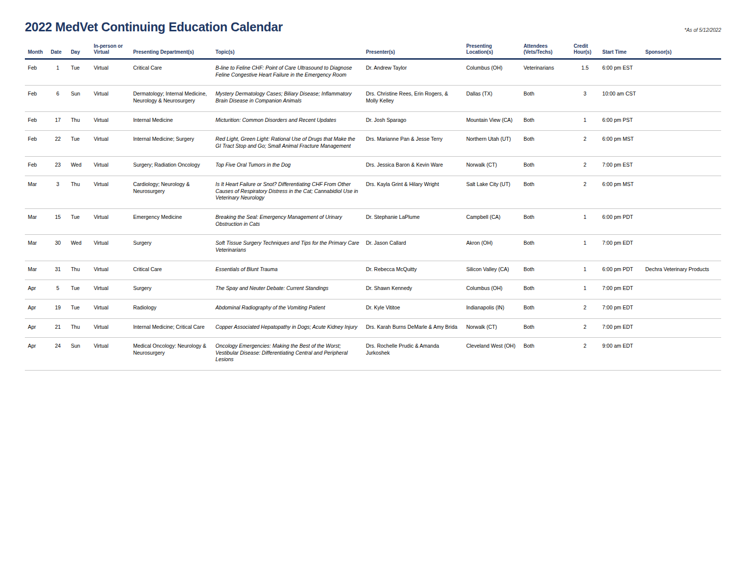2022 MedVet Continuing Education Calendar
*As of 5/12/2022
| Month | Date | Day | In-person or Virtual | Presenting Department(s) | Topic(s) | Presenter(s) | Presenting Location(s) | Attendees (Vets/Techs) | Credit Hour(s) | Start Time | Sponsor(s) |
| --- | --- | --- | --- | --- | --- | --- | --- | --- | --- | --- | --- |
| Feb | 1 | Tue | Virtual | Critical Care | B-line to Feline CHF: Point of Care Ultrasound to Diagnose Feline Congestive Heart Failure in the Emergency Room | Dr. Andrew Taylor | Columbus (OH) | Veterinarians | 1.5 | 6:00 pm EST | |
| Feb | 6 | Sun | Virtual | Dermatology; Internal Medicine, Neurology & Neurosurgery | Mystery Dermatology Cases; Biliary Disease; Inflammatory Brain Disease in Companion Animals | Drs. Christine Rees, Erin Rogers, & Molly Kelley | Dallas (TX) | Both | 3 | 10:00 am CST | |
| Feb | 17 | Thu | Virtual | Internal Medicine | Micturition: Common Disorders and Recent Updates | Dr. Josh Sparago | Mountain View (CA) | Both | 1 | 6:00 pm PST | |
| Feb | 22 | Tue | Virtual | Internal Medicine; Surgery | Red Light, Green Light: Rational Use of Drugs that Make the GI Tract Stop and Go; Small Animal Fracture Management | Drs. Marianne Pan & Jesse Terry | Northern Utah (UT) | Both | 2 | 6:00 pm MST | |
| Feb | 23 | Wed | Virtual | Surgery; Radiation Oncology | Top Five Oral Tumors in the Dog | Drs. Jessica Baron & Kevin Ware | Norwalk (CT) | Both | 2 | 7:00 pm EST | |
| Mar | 3 | Thu | Virtual | Cardiology; Neurology & Neurosurgery | Is It Heart Failure or Snot? Differentiating CHF From Other Causes of Respiratory Distress in the Cat; Cannabidiol Use in Veterinary Neurology | Drs. Kayla Grint & Hilary Wright | Salt Lake City (UT) | Both | 2 | 6:00 pm MST | |
| Mar | 15 | Tue | Virtual | Emergency Medicine | Breaking the Seal: Emergency Management of Urinary Obstruction in Cats | Dr. Stephanie LaPlume | Campbell (CA) | Both | 1 | 6:00 pm PDT | |
| Mar | 30 | Wed | Virtual | Surgery | Soft Tissue Surgery Techniques and Tips for the Primary Care Veterinarians | Dr. Jason Callard | Akron (OH) | Both | 1 | 7:00 pm EDT | |
| Mar | 31 | Thu | Virtual | Critical Care | Essentials of Blunt Trauma | Dr. Rebecca McQuitty | Silicon Valley (CA) | Both | 1 | 6:00 pm PDT | Dechra Veterinary Products |
| Apr | 5 | Tue | Virtual | Surgery | The Spay and Neuter Debate: Current Standings | Dr. Shawn Kennedy | Columbus (OH) | Both | 1 | 7:00 pm EDT | |
| Apr | 19 | Tue | Virtual | Radiology | Abdominal Radiography of the Vomiting Patient | Dr. Kyle Vititoe | Indianapolis (IN) | Both | 2 | 7:00 pm EDT | |
| Apr | 21 | Thu | Virtual | Internal Medicine; Critical Care | Copper Associated Hepatopathy in Dogs; Acute Kidney Injury | Drs. Karah Burns DeMarle & Amy Brida | Norwalk (CT) | Both | 2 | 7:00 pm EDT | |
| Apr | 24 | Sun | Virtual | Medical Oncology: Neurology & Neurosurgery | Oncology Emergencies: Making the Best of the Worst; Vestibular Disease: Differentiating Central and Peripheral Lesions | Drs. Rochelle Prudic & Amanda Jurkoshek | Cleveland West (OH) | Both | 2 | 9:00 am EDT | |